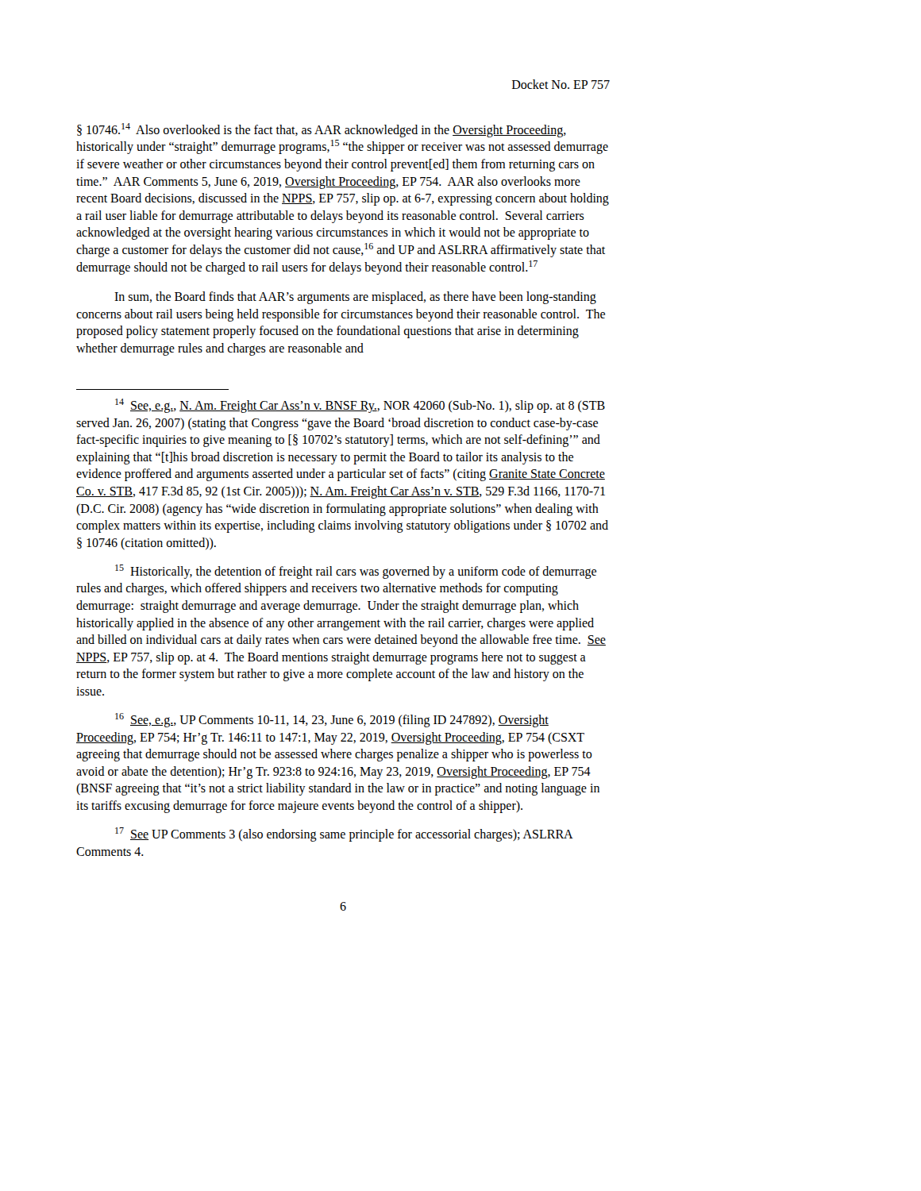Docket No. EP 757
§ 10746.14 Also overlooked is the fact that, as AAR acknowledged in the Oversight Proceeding, historically under “straight” demurrage programs,15 “the shipper or receiver was not assessed demurrage if severe weather or other circumstances beyond their control prevent[ed] them from returning cars on time.” AAR Comments 5, June 6, 2019, Oversight Proceeding, EP 754. AAR also overlooks more recent Board decisions, discussed in the NPPS, EP 757, slip op. at 6-7, expressing concern about holding a rail user liable for demurrage attributable to delays beyond its reasonable control. Several carriers acknowledged at the oversight hearing various circumstances in which it would not be appropriate to charge a customer for delays the customer did not cause,16 and UP and ASLRRA affirmatively state that demurrage should not be charged to rail users for delays beyond their reasonable control.17
In sum, the Board finds that AAR’s arguments are misplaced, as there have been long-standing concerns about rail users being held responsible for circumstances beyond their reasonable control. The proposed policy statement properly focused on the foundational questions that arise in determining whether demurrage rules and charges are reasonable and
14 See, e.g., N. Am. Freight Car Ass’n v. BNSF Ry., NOR 42060 (Sub-No. 1), slip op. at 8 (STB served Jan. 26, 2007) (stating that Congress “gave the Board ‘broad discretion to conduct case-by-case fact-specific inquiries to give meaning to [§ 10702’s statutory] terms, which are not self-defining’” and explaining that “[t]his broad discretion is necessary to permit the Board to tailor its analysis to the evidence proffered and arguments asserted under a particular set of facts” (citing Granite State Concrete Co. v. STB, 417 F.3d 85, 92 (1st Cir. 2005))); N. Am. Freight Car Ass’n v. STB, 529 F.3d 1166, 1170-71 (D.C. Cir. 2008) (agency has “wide discretion in formulating appropriate solutions” when dealing with complex matters within its expertise, including claims involving statutory obligations under § 10702 and § 10746 (citation omitted)).
15 Historically, the detention of freight rail cars was governed by a uniform code of demurrage rules and charges, which offered shippers and receivers two alternative methods for computing demurrage: straight demurrage and average demurrage. Under the straight demurrage plan, which historically applied in the absence of any other arrangement with the rail carrier, charges were applied and billed on individual cars at daily rates when cars were detained beyond the allowable free time. See NPPS, EP 757, slip op. at 4. The Board mentions straight demurrage programs here not to suggest a return to the former system but rather to give a more complete account of the law and history on the issue.
16 See, e.g., UP Comments 10-11, 14, 23, June 6, 2019 (filing ID 247892), Oversight Proceeding, EP 754; Hr’g Tr. 146:11 to 147:1, May 22, 2019, Oversight Proceeding, EP 754 (CSXT agreeing that demurrage should not be assessed where charges penalize a shipper who is powerless to avoid or abate the detention); Hr’g Tr. 923:8 to 924:16, May 23, 2019, Oversight Proceeding, EP 754 (BNSF agreeing that “it’s not a strict liability standard in the law or in practice” and noting language in its tariffs excusing demurrage for force majeure events beyond the control of a shipper).
17 See UP Comments 3 (also endorsing same principle for accessorial charges); ASLRRA Comments 4.
6